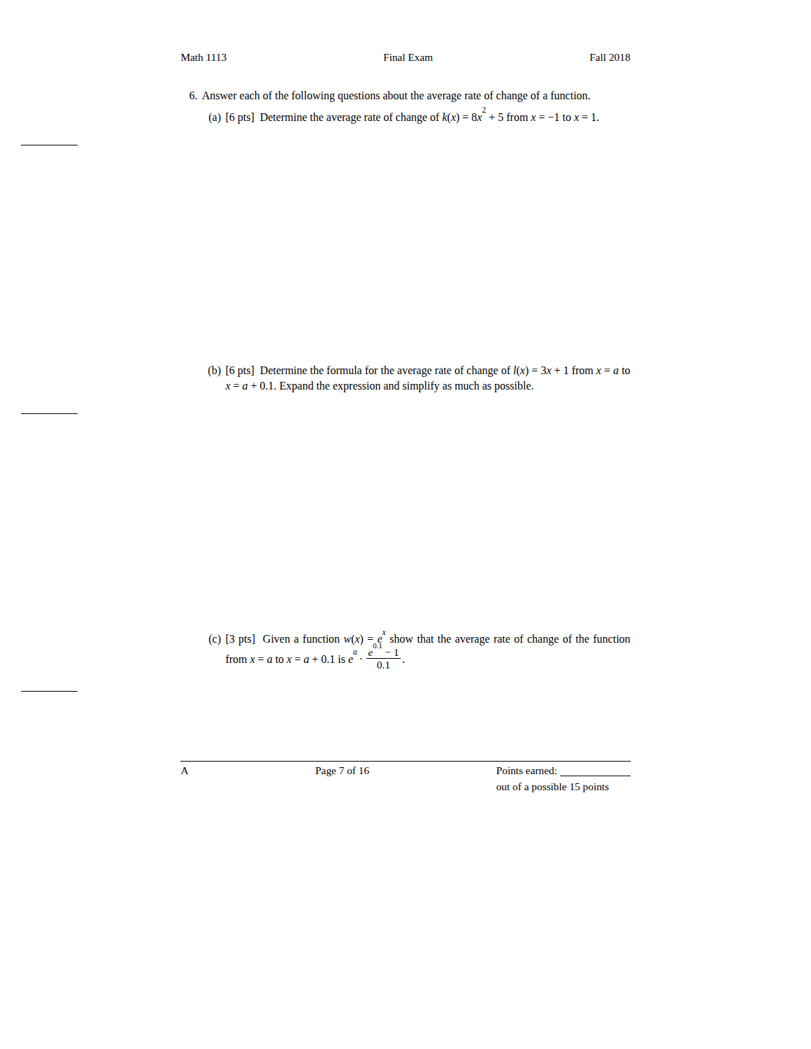Math 1113
Final Exam
Fall 2018
6.
Answer each of the following questions about the average rate of change of a function.
(a)
[6 pts] Determine the average rate of change of k(x) = 8x2 + 5 from x = −1 to x = 1.
(b)
[6 pts] Determine the formula for the average rate of change of l(x) = 3x + 1 from x = a to x = a + 0.1. Expand the expression and simplify as much as possible.
(c)
[3 pts] Given a function w(x) = ex show that the average rate of change of the function from x = a to x = a + 0.1 is ea·e0.1 − 10.1.
A
Page 7 of 16
Points earned:
out of a possible 15 points